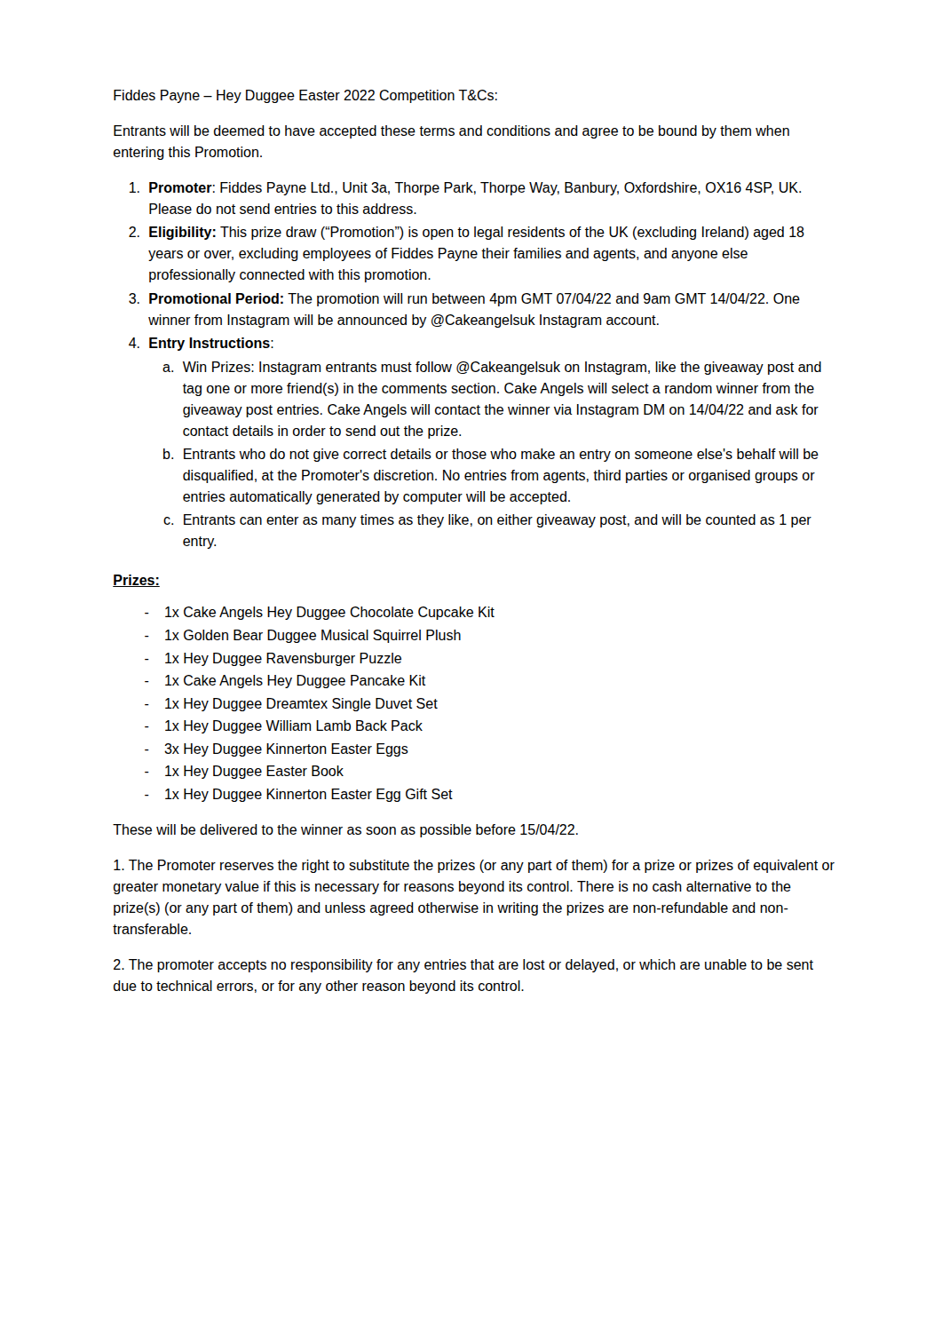Fiddes Payne – Hey Duggee Easter 2022 Competition T&Cs:
Entrants will be deemed to have accepted these terms and conditions and agree to be bound by them when entering this Promotion.
Promoter: Fiddes Payne Ltd., Unit 3a, Thorpe Park, Thorpe Way, Banbury, Oxfordshire, OX16 4SP, UK. Please do not send entries to this address.
Eligibility: This prize draw (“Promotion”) is open to legal residents of the UK (excluding Ireland) aged 18 years or over, excluding employees of Fiddes Payne their families and agents, and anyone else professionally connected with this promotion.
Promotional Period: The promotion will run between 4pm GMT 07/04/22 and 9am GMT 14/04/22. One winner from Instagram will be announced by @Cakeangelsuk Instagram account.
Entry Instructions:
Win Prizes: Instagram entrants must follow @Cakeangelsuk on Instagram, like the giveaway post and tag one or more friend(s) in the comments section. Cake Angels will select a random winner from the giveaway post entries. Cake Angels will contact the winner via Instagram DM on 14/04/22 and ask for contact details in order to send out the prize.
Entrants who do not give correct details or those who make an entry on someone else's behalf will be disqualified, at the Promoter's discretion. No entries from agents, third parties or organised groups or entries automatically generated by computer will be accepted.
Entrants can enter as many times as they like, on either giveaway post, and will be counted as 1 per entry.
Prizes:
1x Cake Angels Hey Duggee Chocolate Cupcake Kit
1x Golden Bear Duggee Musical Squirrel Plush
1x Hey Duggee Ravensburger Puzzle
1x Cake Angels Hey Duggee Pancake Kit
1x Hey Duggee Dreamtex Single Duvet Set
1x Hey Duggee William Lamb Back Pack
3x Hey Duggee Kinnerton Easter Eggs
1x Hey Duggee Easter Book
1x Hey Duggee Kinnerton Easter Egg Gift Set
These will be delivered to the winner as soon as possible before 15/04/22.
1. The Promoter reserves the right to substitute the prizes (or any part of them) for a prize or prizes of equivalent or greater monetary value if this is necessary for reasons beyond its control. There is no cash alternative to the prize(s) (or any part of them) and unless agreed otherwise in writing the prizes are non-refundable and non-transferable.
2. The promoter accepts no responsibility for any entries that are lost or delayed, or which are unable to be sent due to technical errors, or for any other reason beyond its control.